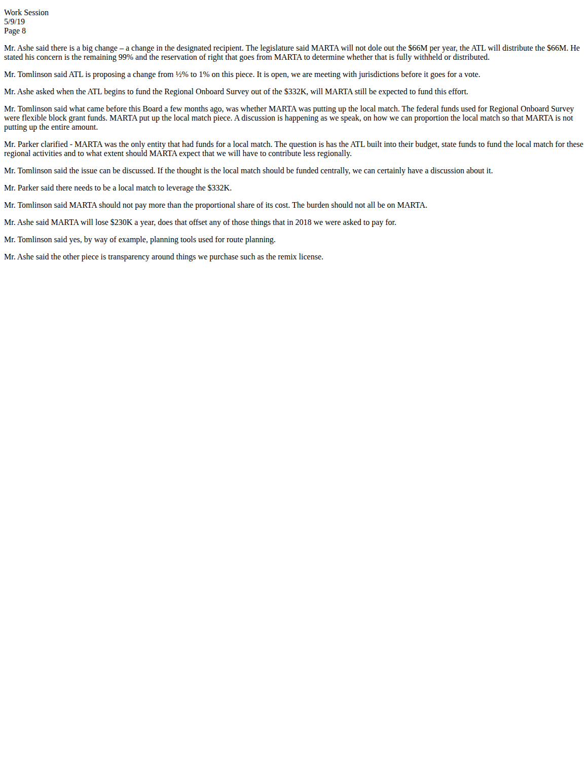Work Session
5/9/19
Page 8
Mr. Ashe said there is a big change – a change in the designated recipient. The legislature said MARTA will not dole out the $66M per year, the ATL will distribute the $66M. He stated his concern is the remaining 99% and the reservation of right that goes from MARTA to determine whether that is fully withheld or distributed.
Mr. Tomlinson said ATL is proposing a change from ½% to 1% on this piece. It is open, we are meeting with jurisdictions before it goes for a vote.
Mr. Ashe asked when the ATL begins to fund the Regional Onboard Survey out of the $332K, will MARTA still be expected to fund this effort.
Mr. Tomlinson said what came before this Board a few months ago, was whether MARTA was putting up the local match. The federal funds used for Regional Onboard Survey were flexible block grant funds. MARTA put up the local match piece. A discussion is happening as we speak, on how we can proportion the local match so that MARTA is not putting up the entire amount.
Mr. Parker clarified - MARTA was the only entity that had funds for a local match. The question is has the ATL built into their budget, state funds to fund the local match for these regional activities and to what extent should MARTA expect that we will have to contribute less regionally.
Mr. Tomlinson said the issue can be discussed. If the thought is the local match should be funded centrally, we can certainly have a discussion about it.
Mr. Parker said there needs to be a local match to leverage the $332K.
Mr. Tomlinson said MARTA should not pay more than the proportional share of its cost. The burden should not all be on MARTA.
Mr. Ashe said MARTA will lose $230K a year, does that offset any of those things that in 2018 we were asked to pay for.
Mr. Tomlinson said yes, by way of example, planning tools used for route planning.
Mr. Ashe said the other piece is transparency around things we purchase such as the remix license.